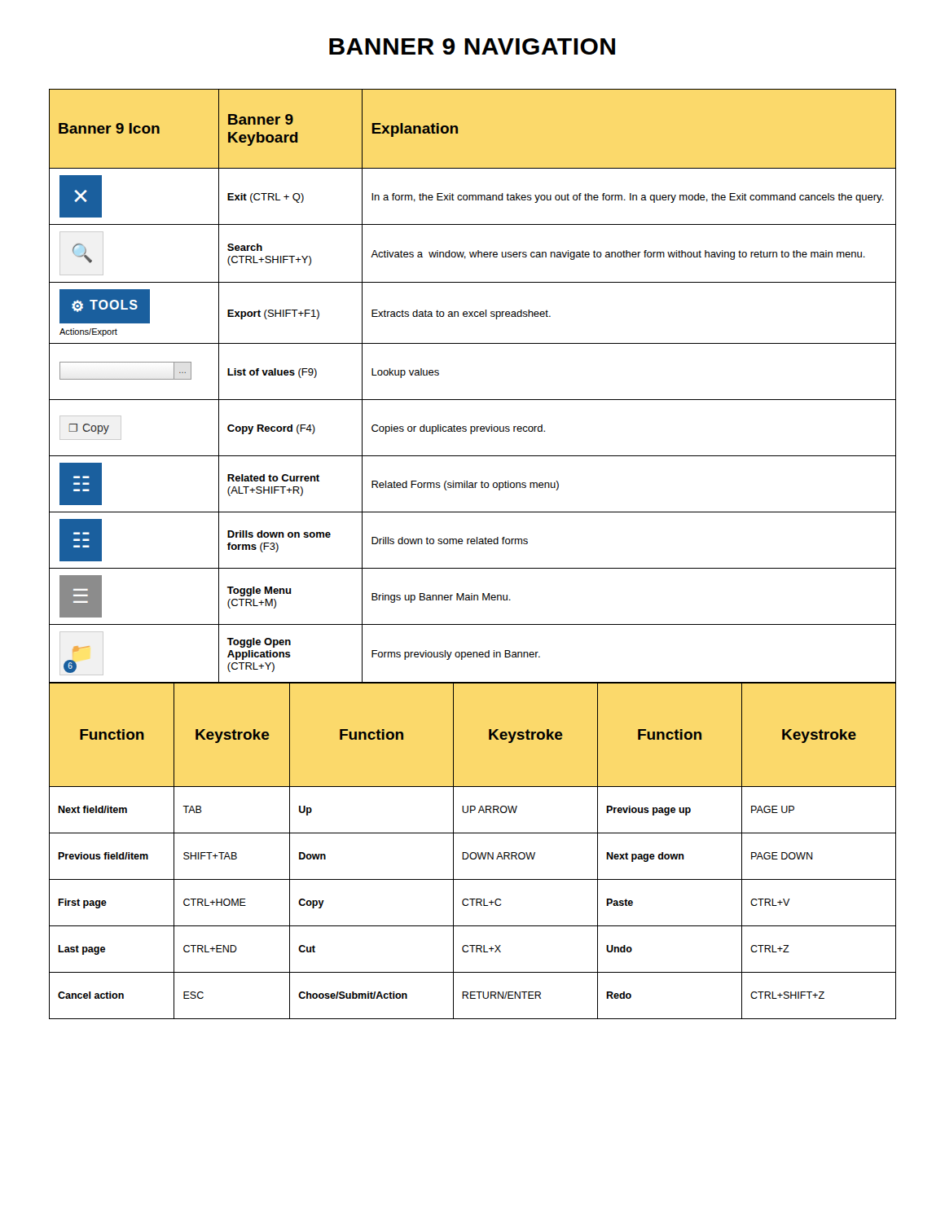BANNER 9 NAVIGATION
| Banner 9 Icon | Banner 9 Keyboard | Explanation |
| --- | --- | --- |
| ✕ | Exit (CTRL + Q) | In a form, the Exit command takes you out of the form. In a query mode, the Exit command cancels the query. |
| 🔍 | Search (CTRL+SHIFT+Y) | Activates a window, where users can navigate to another form without having to return to the main menu. |
| ⚙ TOOLS Actions/Export | Export (SHIFT+F1) | Extracts data to an excel spreadsheet. |
| … | List of values (F9) | Lookup values |
| ❐ Copy | Copy Record (F4) | Copies or duplicates previous record. |
| ☷ | Related to Current (ALT+SHIFT+R) | Related Forms (similar to options menu) |
| ☷ | Drills down on some forms (F3) | Drills down to some related forms |
| ☰ | Toggle Menu (CTRL+M) | Brings up Banner Main Menu. |
| 📁 6 | Toggle Open Applications (CTRL+Y) | Forms previously opened in Banner. |
| Function | Keystroke | Function | Keystroke | Function | Keystroke |
| --- | --- | --- | --- | --- | --- |
| Next field/item | TAB | Up | UP ARROW | Previous page up | PAGE UP |
| Previous field/item | SHIFT+TAB | Down | DOWN ARROW | Next page down | PAGE DOWN |
| First page | CTRL+HOME | Copy | CTRL+C | Paste | CTRL+V |
| Last page | CTRL+END | Cut | CTRL+X | Undo | CTRL+Z |
| Cancel action | ESC | Choose/Submit/Action | RETURN/ENTER | Redo | CTRL+SHIFT+Z |